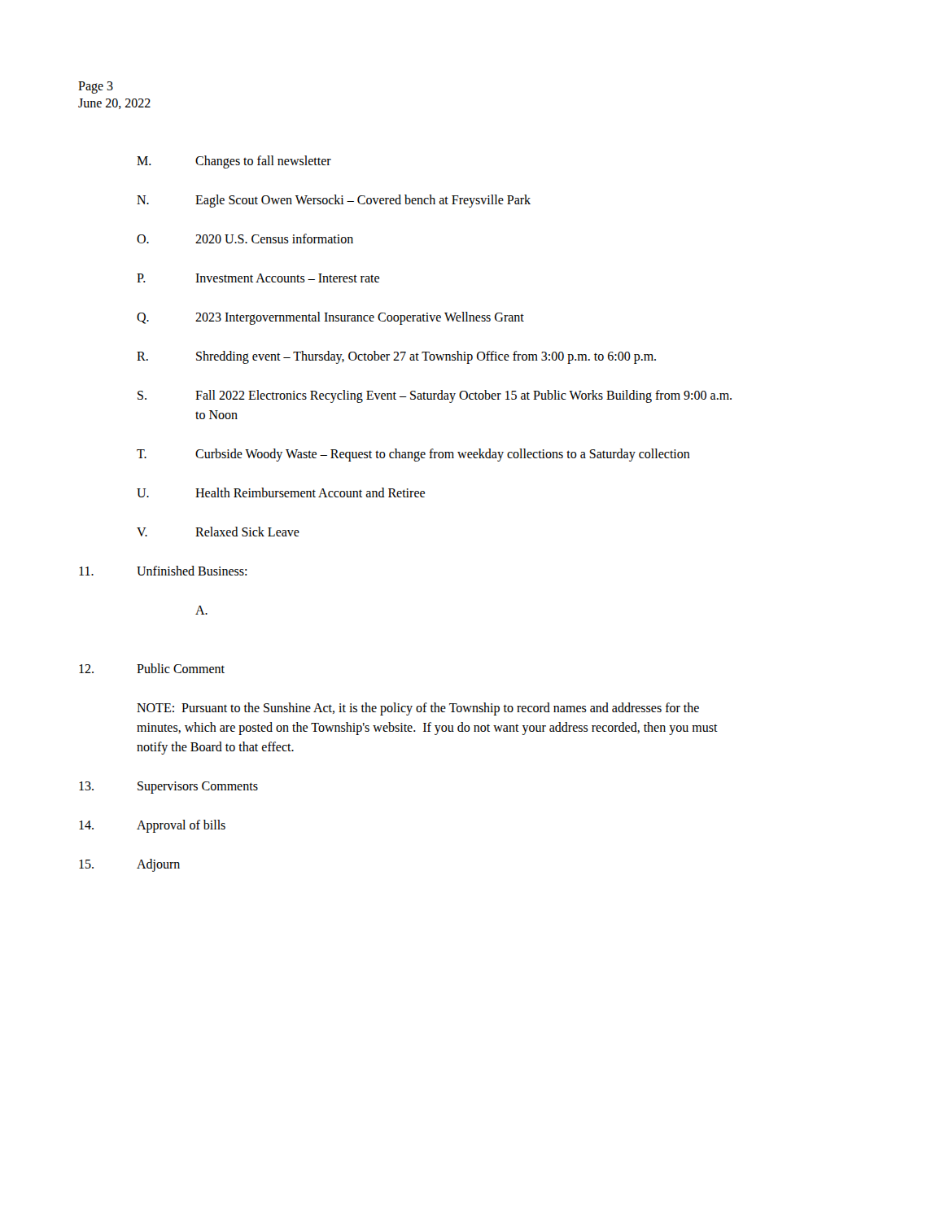Page 3
June 20, 2022
M. Changes to fall newsletter
N. Eagle Scout Owen Wersocki – Covered bench at Freysville Park
O. 2020 U.S. Census information
P. Investment Accounts – Interest rate
Q. 2023 Intergovernmental Insurance Cooperative Wellness Grant
R. Shredding event – Thursday, October 27 at Township Office from 3:00 p.m. to 6:00 p.m.
S. Fall 2022 Electronics Recycling Event – Saturday October 15 at Public Works Building from 9:00 a.m. to Noon
T. Curbside Woody Waste – Request to change from weekday collections to a Saturday collection
U. Health Reimbursement Account and Retiree
V. Relaxed Sick Leave
11.
Unfinished Business:
A.
12.
Public Comment
NOTE: Pursuant to the Sunshine Act, it is the policy of the Township to record names and addresses for the minutes, which are posted on the Township's website. If you do not want your address recorded, then you must notify the Board to that effect.
13.
Supervisors Comments
14.
Approval of bills
15.
Adjourn